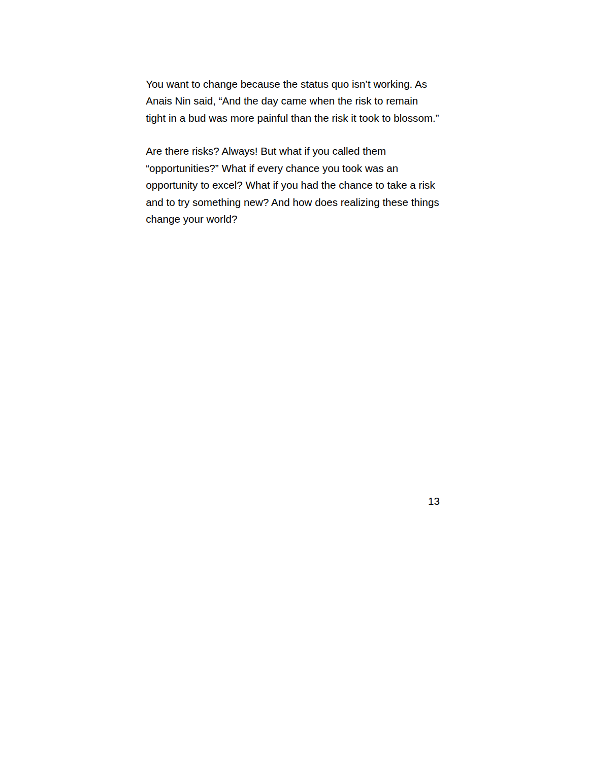You want to change because the status quo isn’t working. As Anais Nin said, “And the day came when the risk to remain tight in a bud was more painful than the risk it took to blossom.”
Are there risks? Always! But what if you called them “opportunities?” What if every chance you took was an opportunity to excel? What if you had the chance to take a risk and to try something new? And how does realizing these things change your world?
13